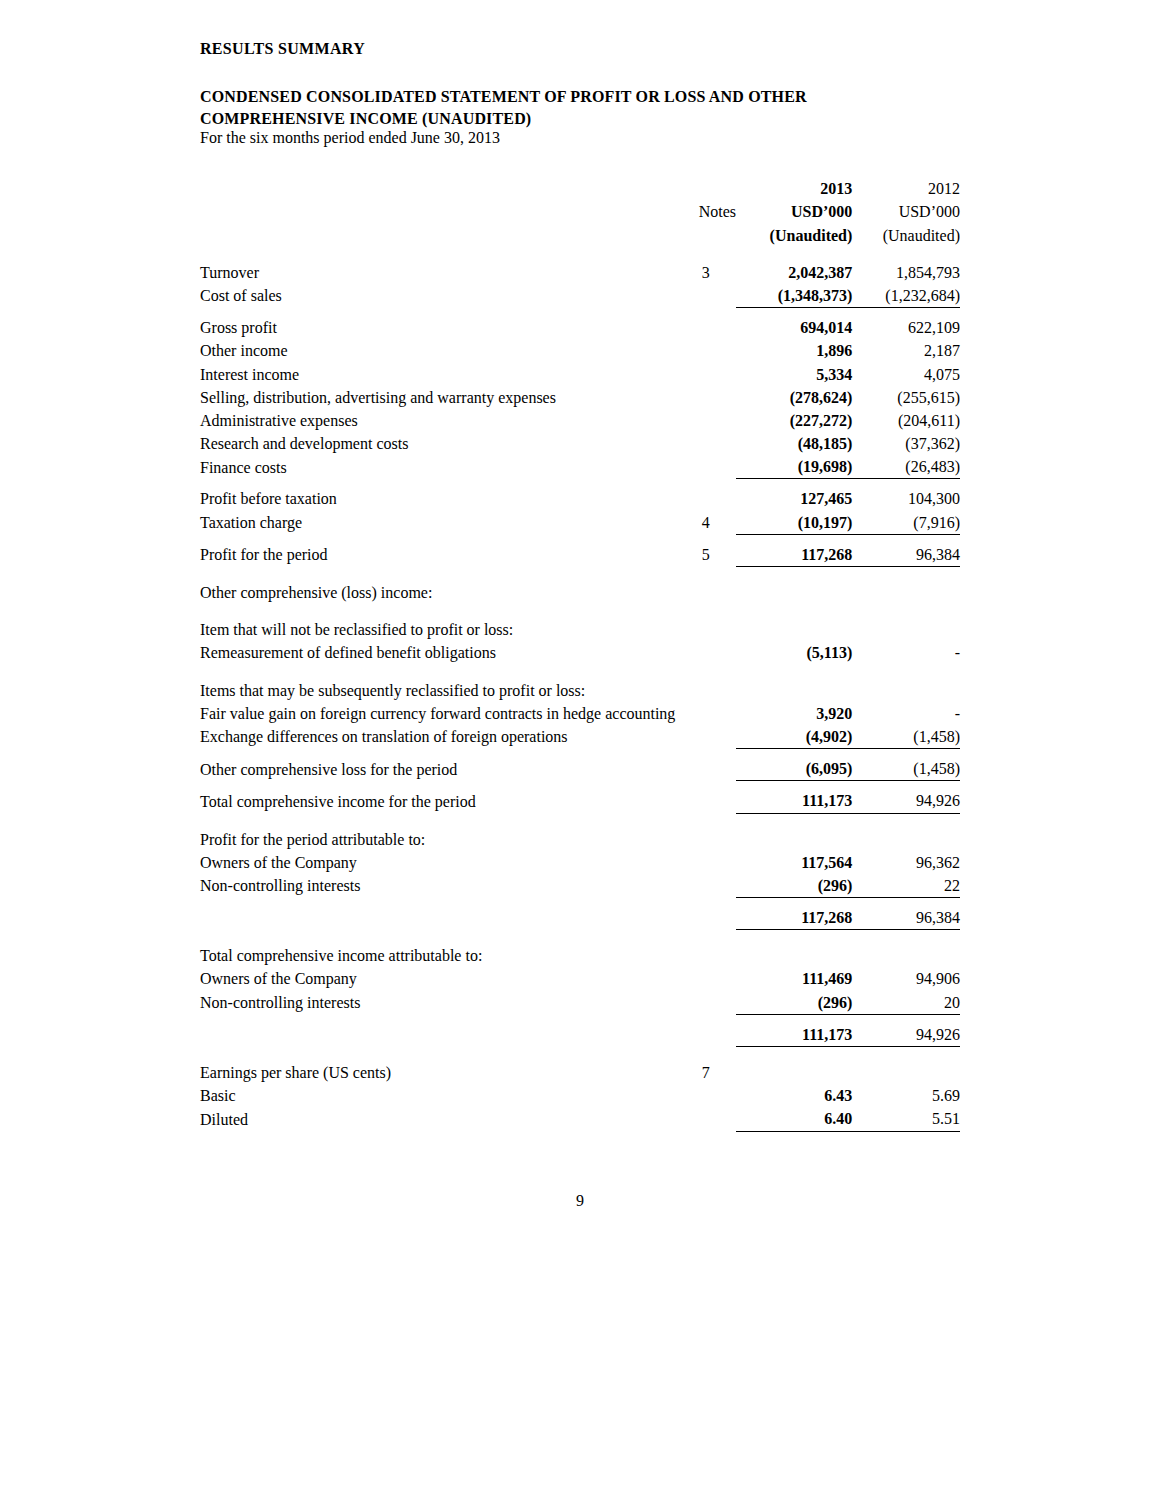RESULTS SUMMARY
CONDENSED CONSOLIDATED STATEMENT OF PROFIT OR LOSS AND OTHER
COMPREHENSIVE INCOME (UNAUDITED)
For the six months period ended June 30, 2013
| | | 2013 | 2012 |
| | Notes | USD’000 | USD’000 |
| | | (Unaudited) | (Unaudited) |
| Turnover | 3 | 2,042,387 | 1,854,793 |
| Cost of sales | | (1,348,373) | (1,232,684) |
| Gross profit | | 694,014 | 622,109 |
| Other income | | 1,896 | 2,187 |
| Interest income | | 5,334 | 4,075 |
| Selling, distribution, advertising and warranty expenses | | (278,624) | (255,615) |
| Administrative expenses | | (227,272) | (204,611) |
| Research and development costs | | (48,185) | (37,362) |
| Finance costs | | (19,698) | (26,483) |
| Profit before taxation | | 127,465 | 104,300 |
| Taxation charge | 4 | (10,197) | (7,916) |
| Profit for the period | 5 | 117,268 | 96,384 |
| Other comprehensive (loss) income: | | | |
| Item that will not be reclassified to profit or loss: | | | |
| Remeasurement of defined benefit obligations | | (5,113) | - |
| Items that may be subsequently reclassified to profit or loss: | | | |
| Fair value gain on foreign currency forward contracts in hedge accounting | | 3,920 | - |
| Exchange differences on translation of foreign operations | | (4,902) | (1,458) |
| Other comprehensive loss for the period | | (6,095) | (1,458) |
| Total comprehensive income for the period | | 111,173 | 94,926 |
| Profit for the period attributable to: | | | |
| Owners of the Company | | 117,564 | 96,362 |
| Non-controlling interests | | (296) | 22 |
| | | 117,268 | 96,384 |
| Total comprehensive income attributable to: | | | |
| Owners of the Company | | 111,469 | 94,906 |
| Non-controlling interests | | (296) | 20 |
| | | 111,173 | 94,926 |
| Earnings per share (US cents) | 7 | | |
| Basic | | 6.43 | 5.69 |
| Diluted | | 6.40 | 5.51 |
9